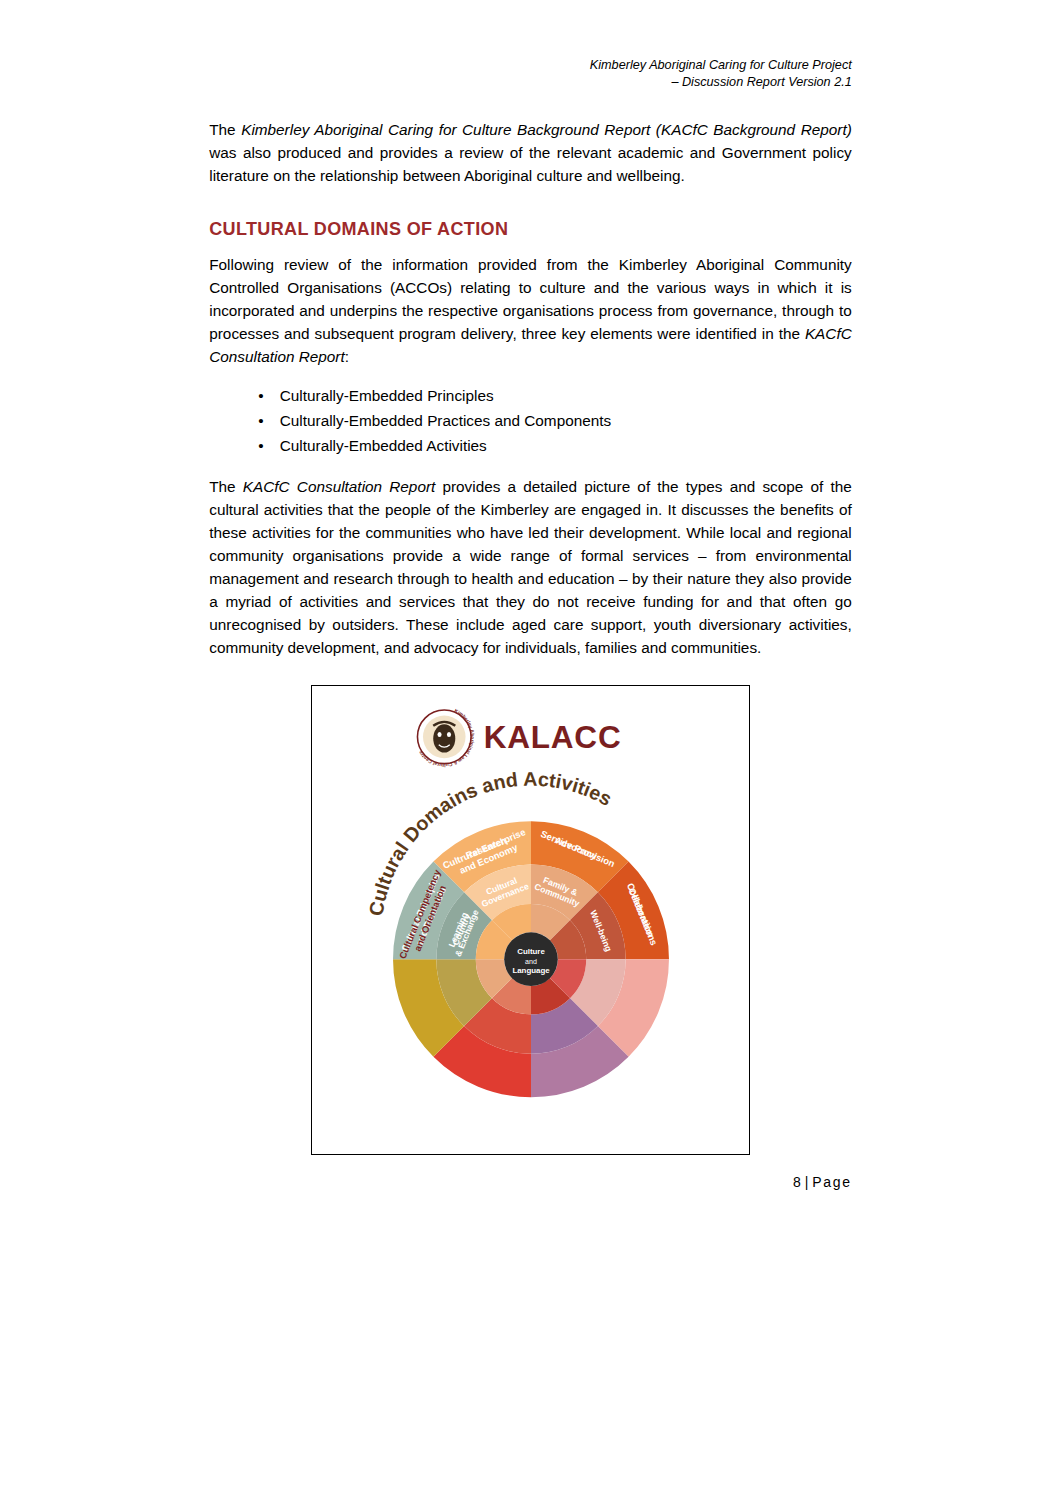Kimberley Aboriginal Caring for Culture Project
– Discussion Report Version 2.1
The Kimberley Aboriginal Caring for Culture Background Report (KACfC Background Report) was also produced and provides a review of the relevant academic and Government policy literature on the relationship between Aboriginal culture and wellbeing.
Cultural Domains of Action
Following review of the information provided from the Kimberley Aboriginal Community Controlled Organisations (ACCOs) relating to culture and the various ways in which it is incorporated and underpins the respective organisations process from governance, through to processes and subsequent program delivery, three key elements were identified in the KACfC Consultation Report:
Culturally-Embedded Principles
Culturally-Embedded Practices and Components
Culturally-Embedded Activities
The KACfC Consultation Report provides a detailed picture of the types and scope of the cultural activities that the people of the Kimberley are engaged in. It discusses the benefits of these activities for the communities who have led their development. While local and regional community organisations provide a wide range of formal services – from environmental management and research through to health and education – by their nature they also provide a myriad of activities and services that they do not receive funding for and that often go unrecognised by outsiders. These include aged care support, youth diversionary activities, community development, and advocacy for individuals, families and communities.
Kimberley Aboriginal Law & Cultural Centre KALACC Cultural Domains and Activities Culture and Language Cultural Principles and Protocols Advocacy Celebration Cultural Competency and Orientation Cultrural Enterprise and Economy Service Provision Collaborations Research Cultural Governance Family & Community Country Well-being Learning & Exchange
8 | Page